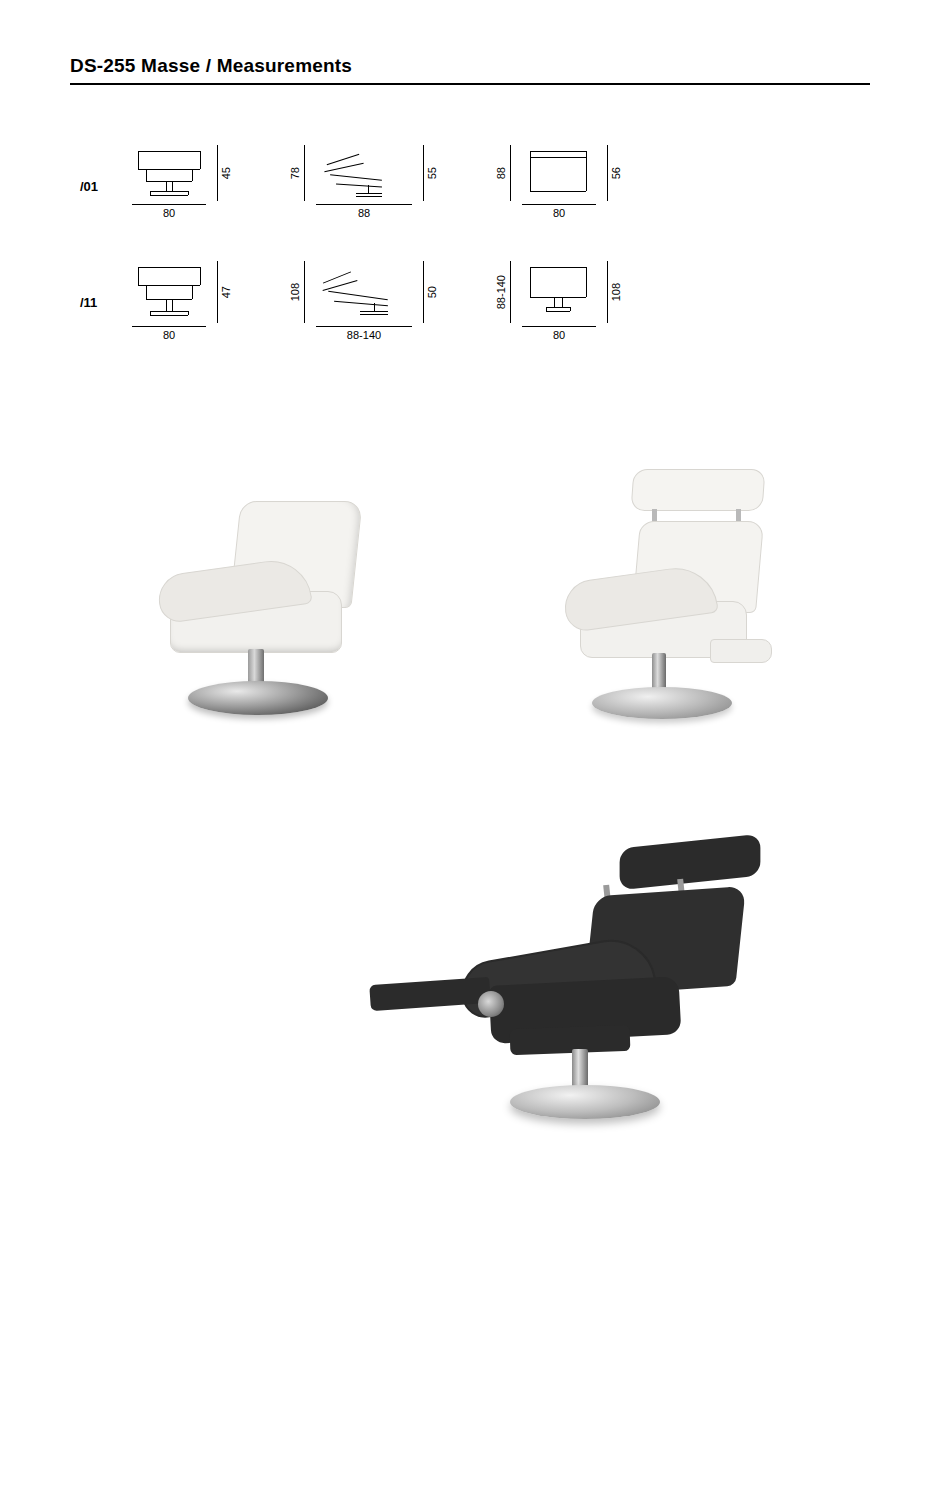DS-255 Masse / Measurements
/01
45
80
78
55
88
88
56
80
/11
47
80
108
50
88‑140
88‑140
108
80